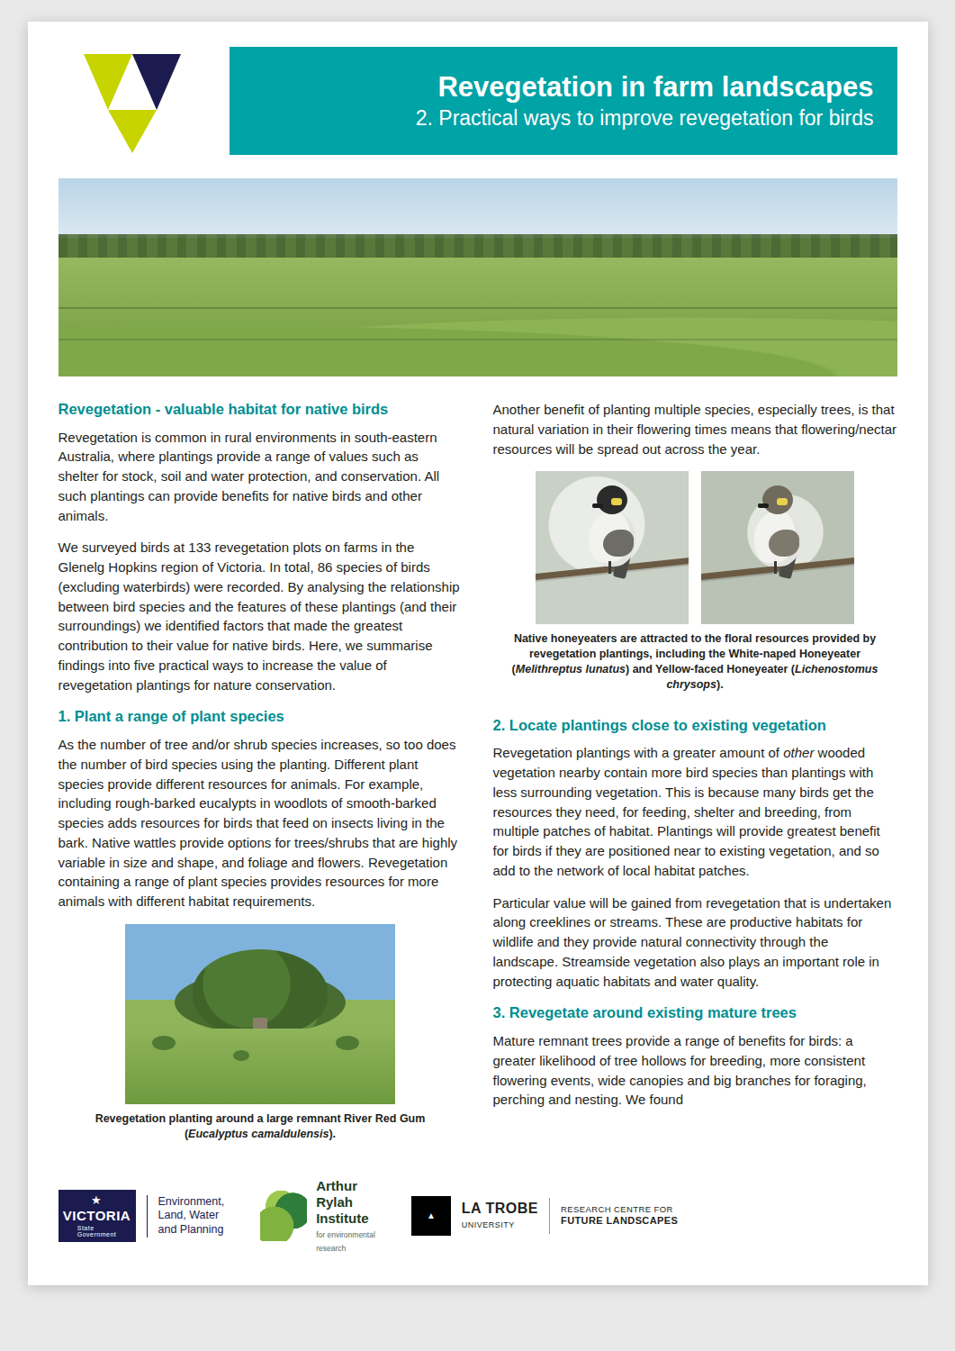Revegetation in farm landscapes
2. Practical ways to improve revegetation for birds
Revegetation - valuable habitat for native birds
Revegetation is common in rural environments in south-eastern Australia, where plantings provide a range of values such as shelter for stock, soil and water protection, and conservation. All such plantings can provide benefits for native birds and other animals.
We surveyed birds at 133 revegetation plots on farms in the Glenelg Hopkins region of Victoria. In total, 86 species of birds (excluding waterbirds) were recorded. By analysing the relationship between bird species and the features of these plantings (and their surroundings) we identified factors that made the greatest contribution to their value for native birds. Here, we summarise findings into five practical ways to increase the value of revegetation plantings for nature conservation.
1. Plant a range of plant species
As the number of tree and/or shrub species increases, so too does the number of bird species using the planting. Different plant species provide different resources for animals. For example, including rough-barked eucalypts in woodlots of smooth-barked species adds resources for birds that feed on insects living in the bark. Native wattles provide options for trees/shrubs that are highly variable in size and shape, and foliage and flowers. Revegetation containing a range of plant species provides resources for more animals with different habitat requirements.
Revegetation planting around a large remnant River Red Gum
(Eucalyptus camaldulensis).
Another benefit of planting multiple species, especially trees, is that natural variation in their flowering times means that flowering/nectar resources will be spread out across the year.
Native honeyeaters are attracted to the floral resources provided by revegetation plantings, including the White-naped Honeyeater (Melithreptus lunatus) and Yellow-faced Honeyeater (Lichenostomus chrysops).
2. Locate plantings close to existing vegetation
Revegetation plantings with a greater amount of other wooded vegetation nearby contain more bird species than plantings with less surrounding vegetation. This is because many birds get the resources they need, for feeding, shelter and breeding, from multiple patches of habitat. Plantings will provide greatest benefit for birds if they are positioned near to existing vegetation, and so add to the network of local habitat patches.
Particular value will be gained from revegetation that is undertaken along creeklines or streams. These are productive habitats for wildlife and they provide natural connectivity through the landscape. Streamside vegetation also plays an important role in protecting aquatic habitats and water quality.
3. Revegetate around existing mature trees
Mature remnant trees provide a range of benefits for birds: a greater likelihood of tree hollows for breeding, more consistent flowering events, wide canopies and big branches for foraging, perching and nesting. We found
★ VICTORIA State
Government
Environment,
Land, Water
and Planning
Arthur
Rylah
Institute for environmental
research
▲
LA TROBE
UNIVERSITY
RESEARCH CENTRE FOR FUTURE LANDSCAPES